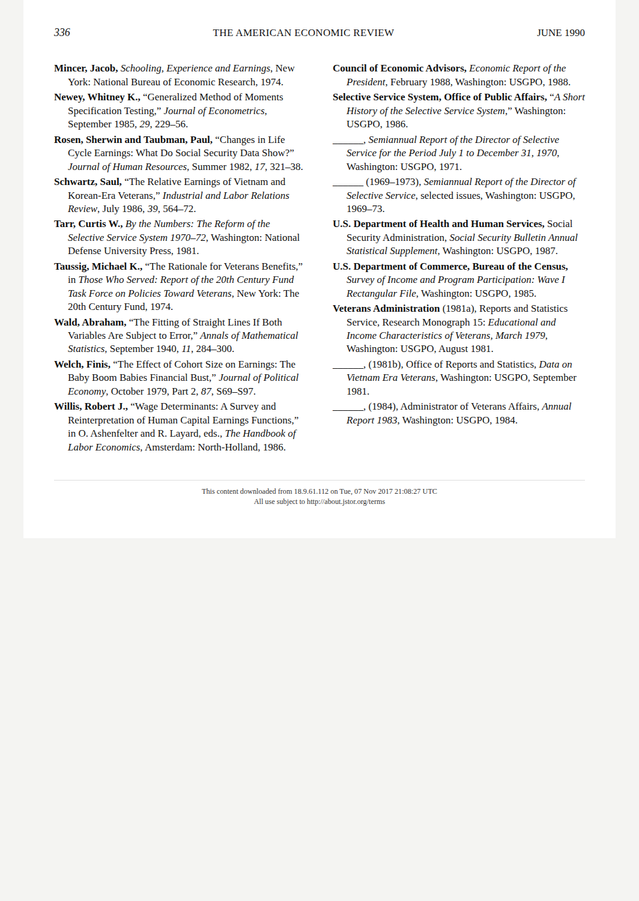336 THE AMERICAN ECONOMIC REVIEW JUNE 1990
Mincer, Jacob, Schooling, Experience and Earnings, New York: National Bureau of Economic Research, 1974.
Newey, Whitney K., “Generalized Method of Moments Specification Testing,” Journal of Econometrics, September 1985, 29, 229–56.
Rosen, Sherwin and Taubman, Paul, “Changes in Life Cycle Earnings: What Do Social Security Data Show?” Journal of Human Resources, Summer 1982, 17, 321–38.
Schwartz, Saul, “The Relative Earnings of Vietnam and Korean-Era Veterans,” Industrial and Labor Relations Review, July 1986, 39, 564–72.
Tarr, Curtis W., By the Numbers: The Reform of the Selective Service System 1970–72, Washington: National Defense University Press, 1981.
Taussig, Michael K., “The Rationale for Veterans Benefits,” in Those Who Served: Report of the 20th Century Fund Task Force on Policies Toward Veterans, New York: The 20th Century Fund, 1974.
Wald, Abraham, “The Fitting of Straight Lines If Both Variables Are Subject to Error,” Annals of Mathematical Statistics, September 1940, 11, 284–300.
Welch, Finis, “The Effect of Cohort Size on Earnings: The Baby Boom Babies Financial Bust,” Journal of Political Economy, October 1979, Part 2, 87, S69–S97.
Willis, Robert J., “Wage Determinants: A Survey and Reinterpretation of Human Capital Earnings Functions,” in O. Ashenfelter and R. Layard, eds., The Handbook of Labor Economics, Amsterdam: North-Holland, 1986.
Council of Economic Advisors, Economic Report of the President, February 1988, Washington: USGPO, 1988.
Selective Service System, Office of Public Affairs, “A Short History of the Selective Service System,” Washington: USGPO, 1986.
______, Semiannual Report of the Director of Selective Service for the Period July 1 to December 31, 1970, Washington: USGPO, 1971.
______ (1969–1973), Semiannual Report of the Director of Selective Service, selected issues, Washington: USGPO, 1969–73.
U.S. Department of Health and Human Services, Social Security Administration, Social Security Bulletin Annual Statistical Supplement, Washington: USGPO, 1987.
U.S. Department of Commerce, Bureau of the Census, Survey of Income and Program Participation: Wave I Rectangular File, Washington: USGPO, 1985.
Veterans Administration (1981a), Reports and Statistics Service, Research Monograph 15: Educational and Income Characteristics of Veterans, March 1979, Washington: USGPO, August 1981.
______, (1981b), Office of Reports and Statistics, Data on Vietnam Era Veterans, Washington: USGPO, September 1981.
______, (1984), Administrator of Veterans Affairs, Annual Report 1983, Washington: USGPO, 1984.
This content downloaded from 18.9.61.112 on Tue, 07 Nov 2017 21:08:27 UTC
All use subject to http://about.jstor.org/terms